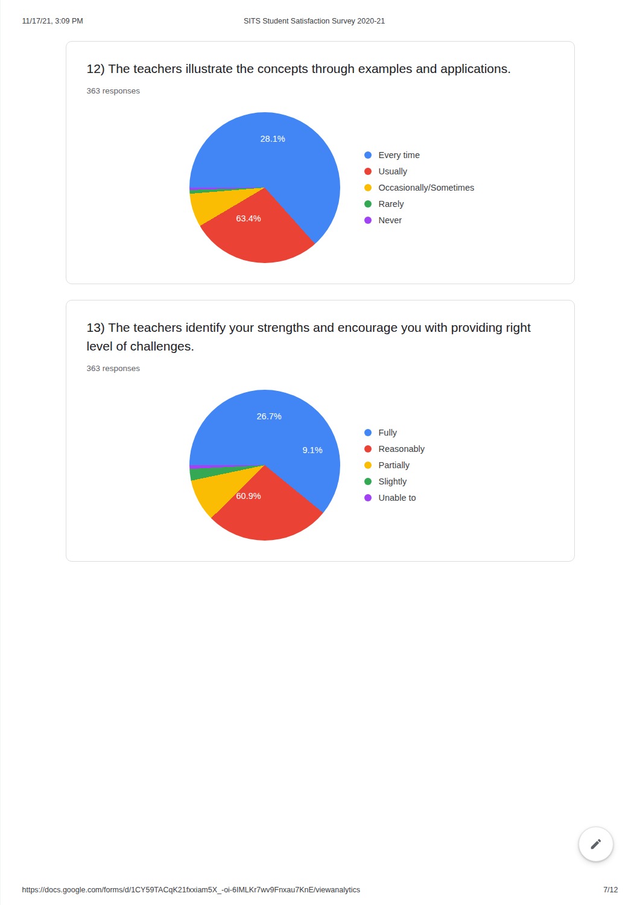11/17/21, 3:09 PM SITS Student Satisfaction Survey 2020-21
12) The teachers illustrate the concepts through examples and applications.
363 responses
63.4% 28.1%
Every time
Usually
Occasionally/Sometimes
Rarely
Never
13) The teachers identify your strengths and encourage you with providing right level of challenges.
363 responses
60.9% 26.7% 9.1%
Fully
Reasonably
Partially
Slightly
Unable to
https://docs.google.com/forms/d/1CY59TACqK21fxxiam5X_-oi-6IMLKr7wv9Fnxau7KnE/viewanalytics 7/12